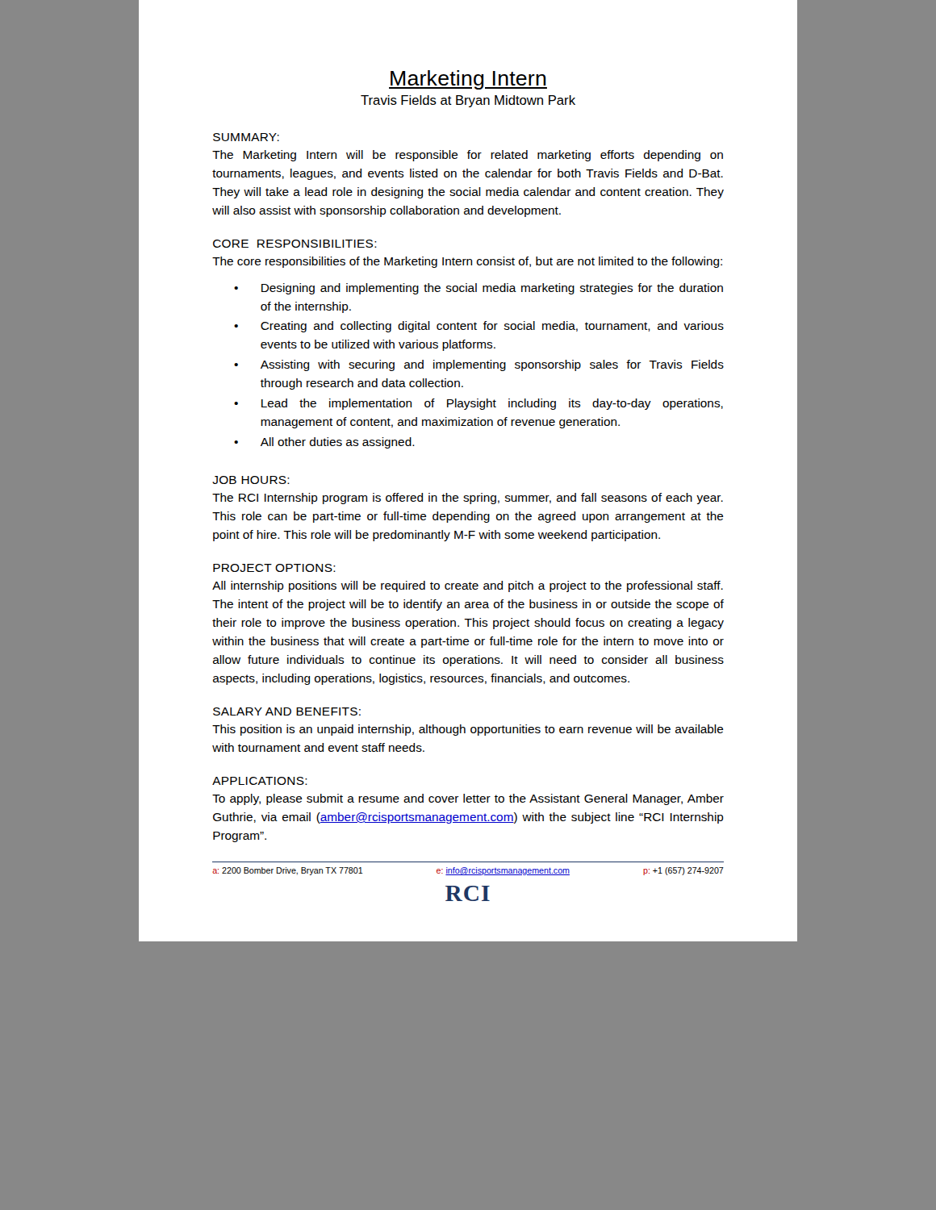Marketing Intern
Travis Fields at Bryan Midtown Park
SUMMARY:
The Marketing Intern will be responsible for related marketing efforts depending on tournaments, leagues, and events listed on the calendar for both Travis Fields and D-Bat. They will take a lead role in designing the social media calendar and content creation. They will also assist with sponsorship collaboration and development.
CORE RESPONSIBILITIES:
The core responsibilities of the Marketing Intern consist of, but are not limited to the following:
Designing and implementing the social media marketing strategies for the duration of the internship.
Creating and collecting digital content for social media, tournament, and various events to be utilized with various platforms.
Assisting with securing and implementing sponsorship sales for Travis Fields through research and data collection.
Lead the implementation of Playsight including its day-to-day operations, management of content, and maximization of revenue generation.
All other duties as assigned.
JOB HOURS:
The RCI Internship program is offered in the spring, summer, and fall seasons of each year. This role can be part-time or full-time depending on the agreed upon arrangement at the point of hire. This role will be predominantly M-F with some weekend participation.
PROJECT OPTIONS:
All internship positions will be required to create and pitch a project to the professional staff. The intent of the project will be to identify an area of the business in or outside the scope of their role to improve the business operation. This project should focus on creating a legacy within the business that will create a part-time or full-time role for the intern to move into or allow future individuals to continue its operations. It will need to consider all business aspects, including operations, logistics, resources, financials, and outcomes.
SALARY AND BENEFITS:
This position is an unpaid internship, although opportunities to earn revenue will be available with tournament and event staff needs.
APPLICATIONS:
To apply, please submit a resume and cover letter to the Assistant General Manager, Amber Guthrie, via email (amber@rcisportsmanagement.com) with the subject line “RCI Internship Program”.
a: 2200 Bomber Drive, Bryan TX 77801
e: info@rcisportsmanagement.com
p: +1 (657) 274-9207
RCI